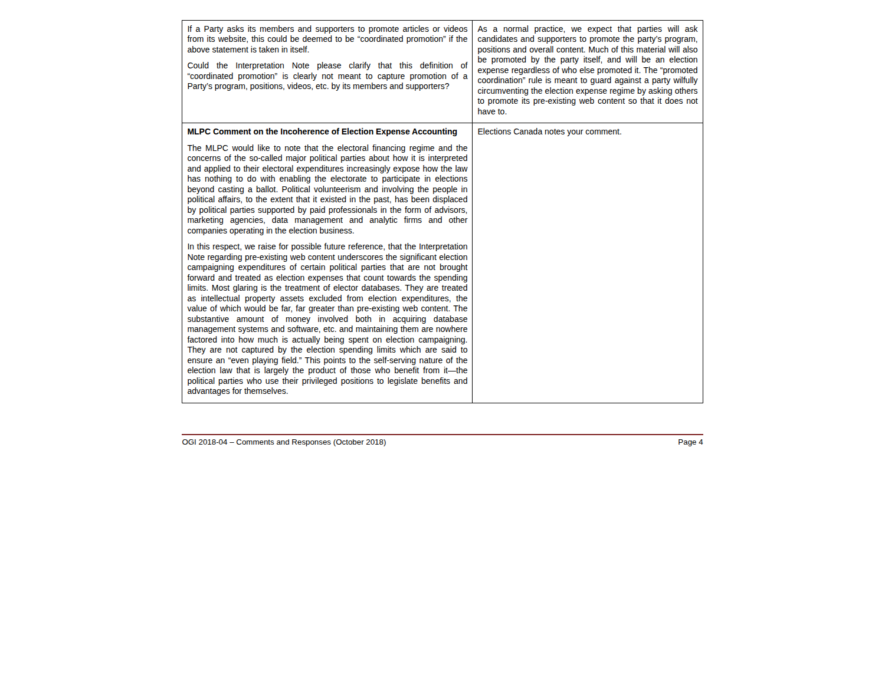| If a Party asks its members and supporters to promote articles or videos from its website, this could be deemed to be “coordinated promotion” if the above statement is taken in itself. Could the Interpretation Note please clarify that this definition of “coordinated promotion” is clearly not meant to capture promotion of a Party’s program, positions, videos, etc. by its members and supporters? | As a normal practice, we expect that parties will ask candidates and supporters to promote the party’s program, positions and overall content. Much of this material will also be promoted by the party itself, and will be an election expense regardless of who else promoted it. The “promoted coordination” rule is meant to guard against a party wilfully circumventing the election expense regime by asking others to promote its pre-existing web content so that it does not have to. |
| MLPC Comment on the Incoherence of Election Expense Accounting The MLPC would like to note that the electoral financing regime and the concerns of the so-called major political parties about how it is interpreted and applied to their electoral expenditures increasingly expose how the law has nothing to do with enabling the electorate to participate in elections beyond casting a ballot. Political volunteerism and involving the people in political affairs, to the extent that it existed in the past, has been displaced by political parties supported by paid professionals in the form of advisors, marketing agencies, data management and analytic firms and other companies operating in the election business. In this respect, we raise for possible future reference, that the Interpretation Note regarding pre-existing web content underscores the significant election campaigning expenditures of certain political parties that are not brought forward and treated as election expenses that count towards the spending limits. Most glaring is the treatment of elector databases. They are treated as intellectual property assets excluded from election expenditures, the value of which would be far, far greater than pre-existing web content. The substantive amount of money involved both in acquiring database management systems and software, etc. and maintaining them are nowhere factored into how much is actually being spent on election campaigning. They are not captured by the election spending limits which are said to ensure an “even playing field.” This points to the self-serving nature of the election law that is largely the product of those who benefit from it—the political parties who use their privileged positions to legislate benefits and advantages for themselves. | Elections Canada notes your comment. |
OGI 2018-04 – Comments and Responses (October 2018)
Page 4